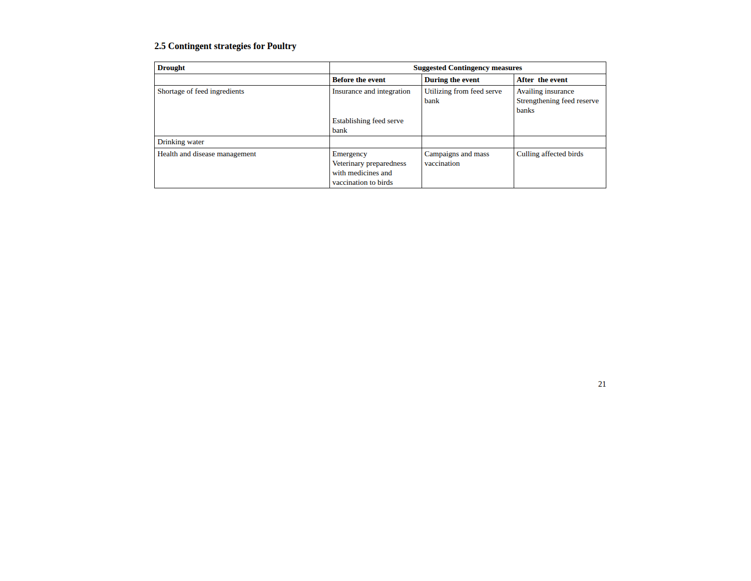2.5 Contingent strategies for Poultry
| Drought | Suggested Contingency measures |
| --- | --- |
| | Before the event | During the event | After the event |
| Shortage of feed ingredients | Insurance and integration Establishing feed serve bank | Utilizing from feed serve bank | Availing insurance Strengthening feed reserve banks |
| Drinking water | | | |
| Health and disease management | Emergency Veterinary preparedness with medicines and vaccination to birds | Campaigns and mass vaccination | Culling affected birds |
21